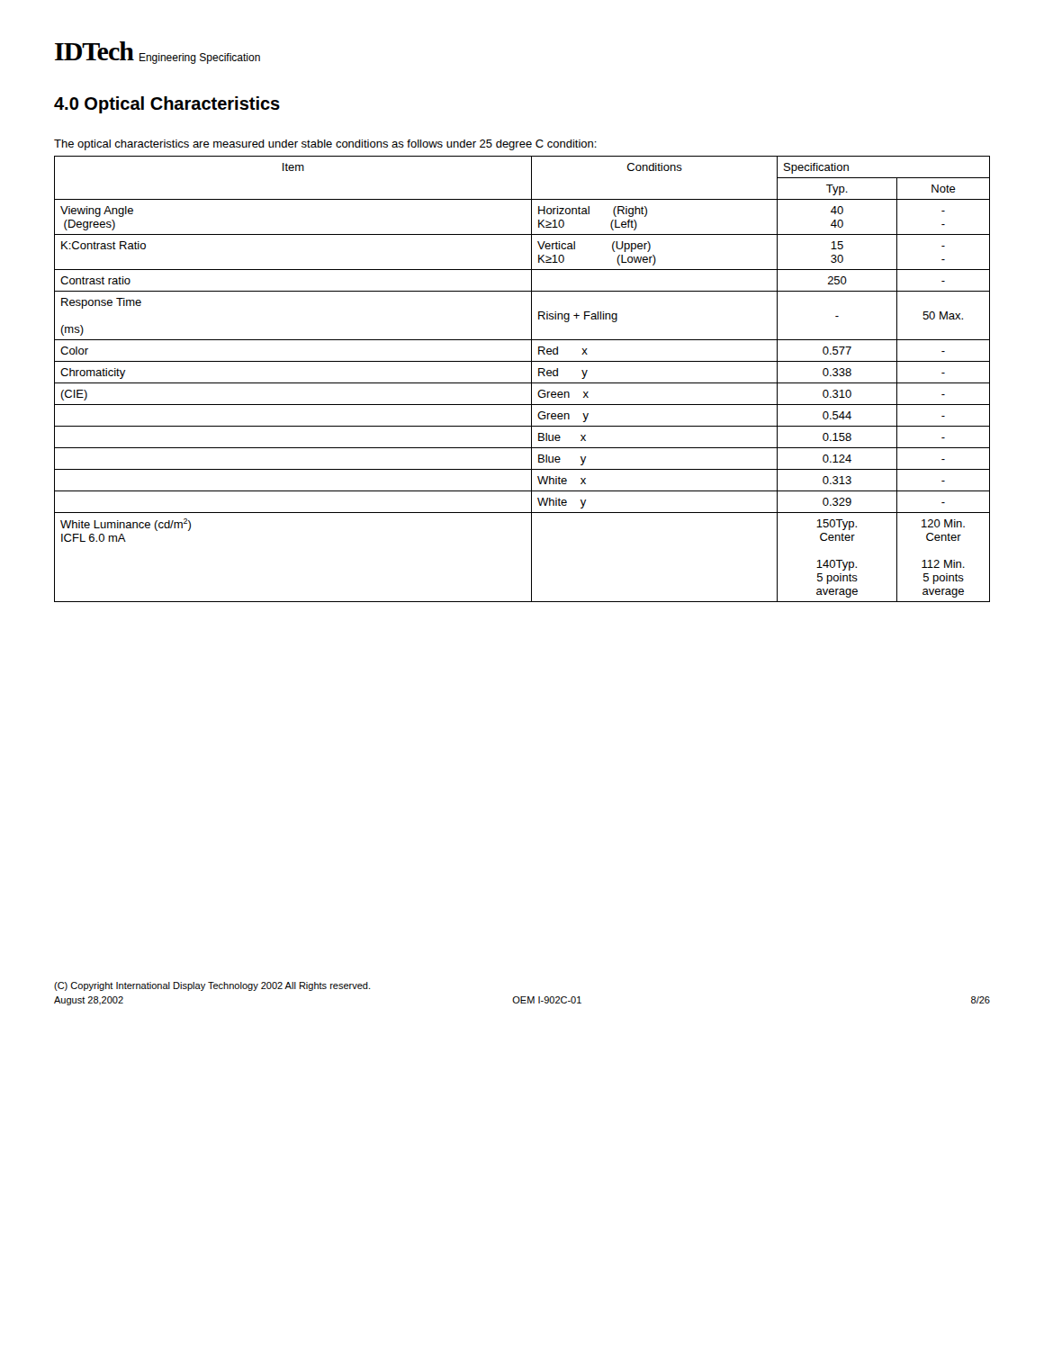IDTech
Engineering Specification
4.0 Optical Characteristics
The optical characteristics are measured under stable conditions as follows under 25 degree C condition:
| Item | Conditions | Specification |
| --- | --- | --- |
| Typ. | Note |
| Viewing Angle (Degrees) | Horizontal (Right) K≥10 (Left) | 40 40 | - - |
| K:Contrast Ratio | Vertical (Upper) K≥10 (Lower) | 15 30 | - - |
| Contrast ratio | | 250 | - |
| Response Time (ms) | Rising + Falling | - | 50 Max. |
| Color | Red x | 0.577 | - |
| Chromaticity | Red y | 0.338 | - |
| (CIE) | Green x | 0.310 | - |
| | Green y | 0.544 | - |
| | Blue x | 0.158 | - |
| | Blue y | 0.124 | - |
| | White x | 0.313 | - |
| | White y | 0.329 | - |
| White Luminance (cd/m 2 ) ICFL 6.0 mA | | 150Typ. Center 140Typ. 5 points average | 120 Min. Center 112 Min. 5 points average |
(C) Copyright International Display Technology 2002 All Rights reserved.
August 28,2002 OEM I-902C-01 8/26